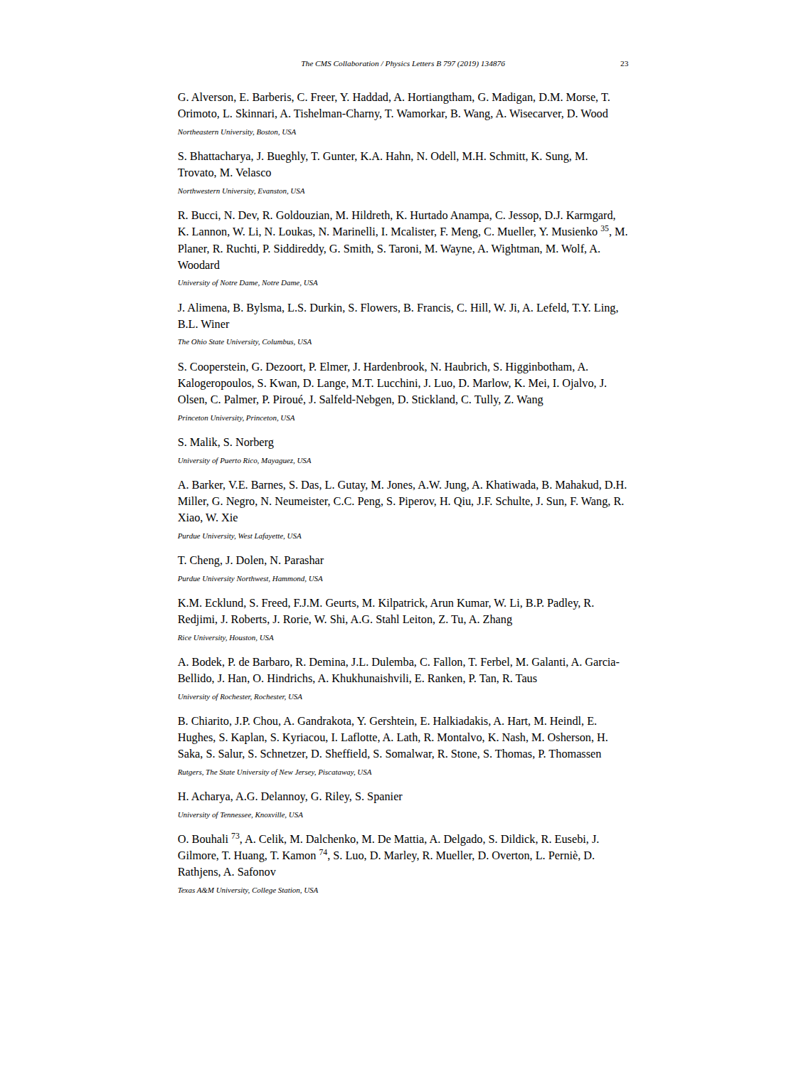The CMS Collaboration / Physics Letters B 797 (2019) 134876 23
G. Alverson, E. Barberis, C. Freer, Y. Haddad, A. Hortiangtham, G. Madigan, D.M. Morse, T. Orimoto, L. Skinnari, A. Tishelman-Charny, T. Wamorkar, B. Wang, A. Wisecarver, D. Wood
Northeastern University, Boston, USA
S. Bhattacharya, J. Bueghly, T. Gunter, K.A. Hahn, N. Odell, M.H. Schmitt, K. Sung, M. Trovato, M. Velasco
Northwestern University, Evanston, USA
R. Bucci, N. Dev, R. Goldouzian, M. Hildreth, K. Hurtado Anampa, C. Jessop, D.J. Karmgard, K. Lannon, W. Li, N. Loukas, N. Marinelli, I. Mcalister, F. Meng, C. Mueller, Y. Musienko 35, M. Planer, R. Ruchti, P. Siddireddy, G. Smith, S. Taroni, M. Wayne, A. Wightman, M. Wolf, A. Woodard
University of Notre Dame, Notre Dame, USA
J. Alimena, B. Bylsma, L.S. Durkin, S. Flowers, B. Francis, C. Hill, W. Ji, A. Lefeld, T.Y. Ling, B.L. Winer
The Ohio State University, Columbus, USA
S. Cooperstein, G. Dezoort, P. Elmer, J. Hardenbrook, N. Haubrich, S. Higginbotham, A. Kalogeropoulos, S. Kwan, D. Lange, M.T. Lucchini, J. Luo, D. Marlow, K. Mei, I. Ojalvo, J. Olsen, C. Palmer, P. Piroué, J. Salfeld-Nebgen, D. Stickland, C. Tully, Z. Wang
Princeton University, Princeton, USA
S. Malik, S. Norberg
University of Puerto Rico, Mayaguez, USA
A. Barker, V.E. Barnes, S. Das, L. Gutay, M. Jones, A.W. Jung, A. Khatiwada, B. Mahakud, D.H. Miller, G. Negro, N. Neumeister, C.C. Peng, S. Piperov, H. Qiu, J.F. Schulte, J. Sun, F. Wang, R. Xiao, W. Xie
Purdue University, West Lafayette, USA
T. Cheng, J. Dolen, N. Parashar
Purdue University Northwest, Hammond, USA
K.M. Ecklund, S. Freed, F.J.M. Geurts, M. Kilpatrick, Arun Kumar, W. Li, B.P. Padley, R. Redjimi, J. Roberts, J. Rorie, W. Shi, A.G. Stahl Leiton, Z. Tu, A. Zhang
Rice University, Houston, USA
A. Bodek, P. de Barbaro, R. Demina, J.L. Dulemba, C. Fallon, T. Ferbel, M. Galanti, A. Garcia-Bellido, J. Han, O. Hindrichs, A. Khukhunaishvili, E. Ranken, P. Tan, R. Taus
University of Rochester, Rochester, USA
B. Chiarito, J.P. Chou, A. Gandrakota, Y. Gershtein, E. Halkiadakis, A. Hart, M. Heindl, E. Hughes, S. Kaplan, S. Kyriacou, I. Laflotte, A. Lath, R. Montalvo, K. Nash, M. Osherson, H. Saka, S. Salur, S. Schnetzer, D. Sheffield, S. Somalwar, R. Stone, S. Thomas, P. Thomassen
Rutgers, The State University of New Jersey, Piscataway, USA
H. Acharya, A.G. Delannoy, G. Riley, S. Spanier
University of Tennessee, Knoxville, USA
O. Bouhali 73, A. Celik, M. Dalchenko, M. De Mattia, A. Delgado, S. Dildick, R. Eusebi, J. Gilmore, T. Huang, T. Kamon 74, S. Luo, D. Marley, R. Mueller, D. Overton, L. Perniè, D. Rathjens, A. Safonov
Texas A&M University, College Station, USA